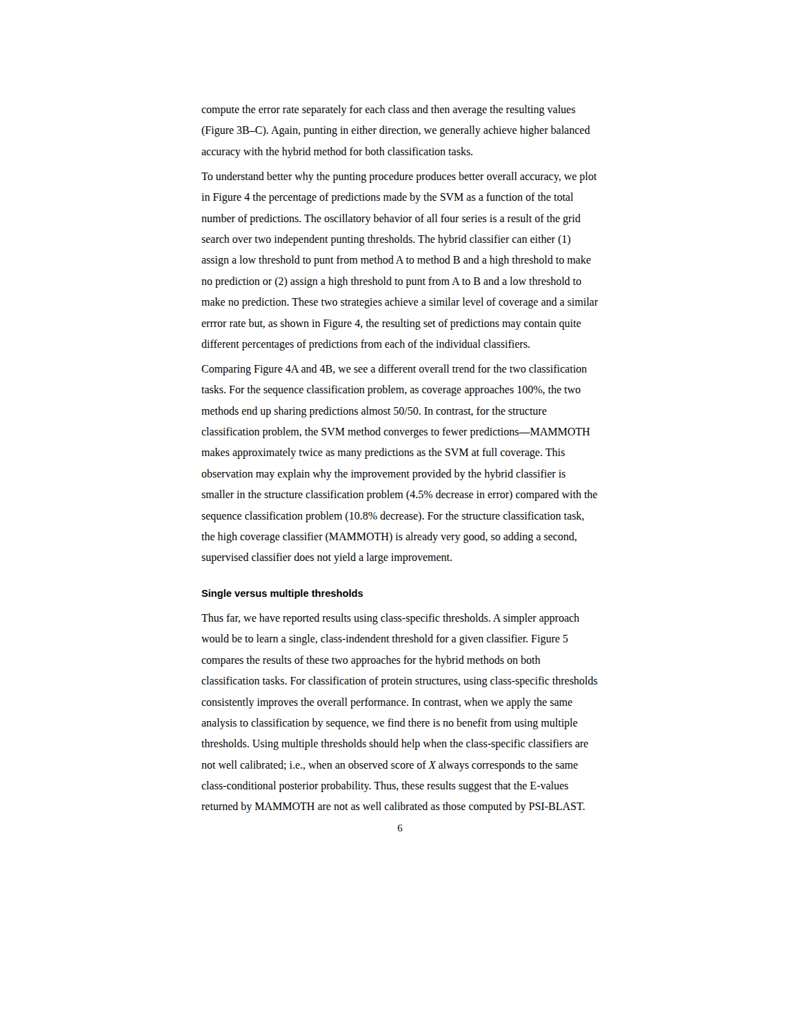compute the error rate separately for each class and then average the resulting values (Figure 3B–C). Again, punting in either direction, we generally achieve higher balanced accuracy with the hybrid method for both classification tasks.
To understand better why the punting procedure produces better overall accuracy, we plot in Figure 4 the percentage of predictions made by the SVM as a function of the total number of predictions. The oscillatory behavior of all four series is a result of the grid search over two independent punting thresholds. The hybrid classifier can either (1) assign a low threshold to punt from method A to method B and a high threshold to make no prediction or (2) assign a high threshold to punt from A to B and a low threshold to make no prediction. These two strategies achieve a similar level of coverage and a similar errror rate but, as shown in Figure 4, the resulting set of predictions may contain quite different percentages of predictions from each of the individual classifiers.
Comparing Figure 4A and 4B, we see a different overall trend for the two classification tasks. For the sequence classification problem, as coverage approaches 100%, the two methods end up sharing predictions almost 50/50. In contrast, for the structure classification problem, the SVM method converges to fewer predictions—MAMMOTH makes approximately twice as many predictions as the SVM at full coverage. This observation may explain why the improvement provided by the hybrid classifier is smaller in the structure classification problem (4.5% decrease in error) compared with the sequence classification problem (10.8% decrease). For the structure classification task, the high coverage classifier (MAMMOTH) is already very good, so adding a second, supervised classifier does not yield a large improvement.
Single versus multiple thresholds
Thus far, we have reported results using class-specific thresholds. A simpler approach would be to learn a single, class-indendent threshold for a given classifier. Figure 5 compares the results of these two approaches for the hybrid methods on both classification tasks. For classification of protein structures, using class-specific thresholds consistently improves the overall performance. In contrast, when we apply the same analysis to classification by sequence, we find there is no benefit from using multiple thresholds. Using multiple thresholds should help when the class-specific classifiers are not well calibrated; i.e., when an observed score of X always corresponds to the same class-conditional posterior probability. Thus, these results suggest that the E-values returned by MAMMOTH are not as well calibrated as those computed by PSI-BLAST.
6